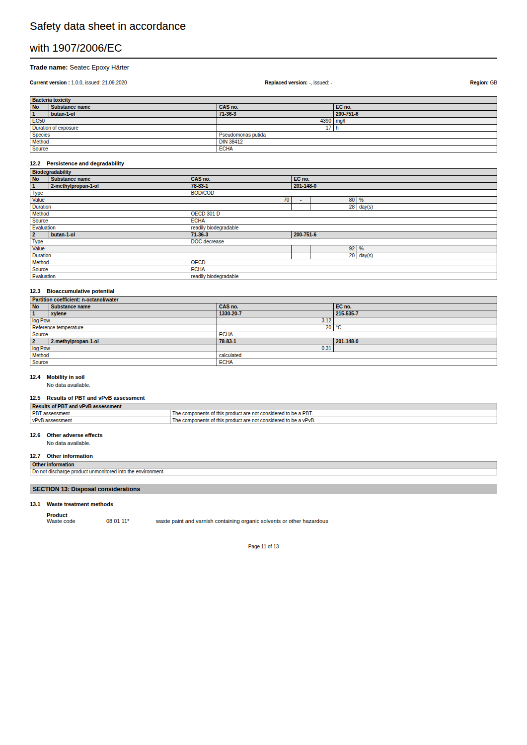Safety data sheet in accordance
with 1907/2006/EC
Trade name: Seatec Epoxy Härter
Current version : 1.0.0, issued: 21.09.2020
Replaced version: -, issued: -
Region: GB
| Bacteria toxicity |
| No | Substance name | CAS no. | EC no. |
| 1 | butan-1-ol | 71-36-3 | 200-751-6 |
| EC50 | 4390 | mg/l |
| Duration of exposure | 17 | h |
| Species | Pseudomonas putida |
| Method | DIN 38412 |
| Source | ECHA |
12.2 Persistence and degradability
| Biodegradability |
| No | Substance name | CAS no. | EC no. |
| 1 | 2-methylpropan-1-ol | 78-83-1 | 201-148-0 |
| Type | BOD/COD |
| Value | 70 | - | 80 | % |
| Duration | | | 28 | day(s) |
| Method | OECD 301 D |
| Source | ECHA |
| Evaluation | readily biodegradable |
| 2 | butan-1-ol | 71-36-3 | 200-751-6 |
| Type | DOC decrease |
| Value | | | 92 | % |
| Duration | | | 20 | day(s) |
| Method | OECD |
| Source | ECHA |
| Evaluation | readily biodegradable |
12.3 Bioaccumulative potential
| Partition coefficient: n-octanol/water |
| No | Substance name | CAS no. | EC no. |
| 1 | xylene | 1330-20-7 | 215-535-7 |
| log Pow | 3.12 | |
| Reference temperature | 20 | °C |
| Source | ECHA |
| 2 | 2-methylpropan-1-ol | 78-83-1 | 201-148-0 |
| log Pow | 0.31 | |
| Method | calculated |
| Source | ECHA |
12.4 Mobility in soil
No data available.
12.5 Results of PBT and vPvB assessment
| Results of PBT and vPvB assessment |
| PBT assessment | The components of this product are not considered to be a PBT. |
| vPvB assessment | The components of this product are not considered to be a vPvB. |
12.6 Other adverse effects
No data available.
12.7 Other information
| Other information |
| Do not discharge product unmonitored into the environment. |
SECTION 13: Disposal considerations
13.1 Waste treatment methods
Product
Waste code
08 01 11*
waste paint and varnish containing organic solvents or other hazardous
Page 11 of 13